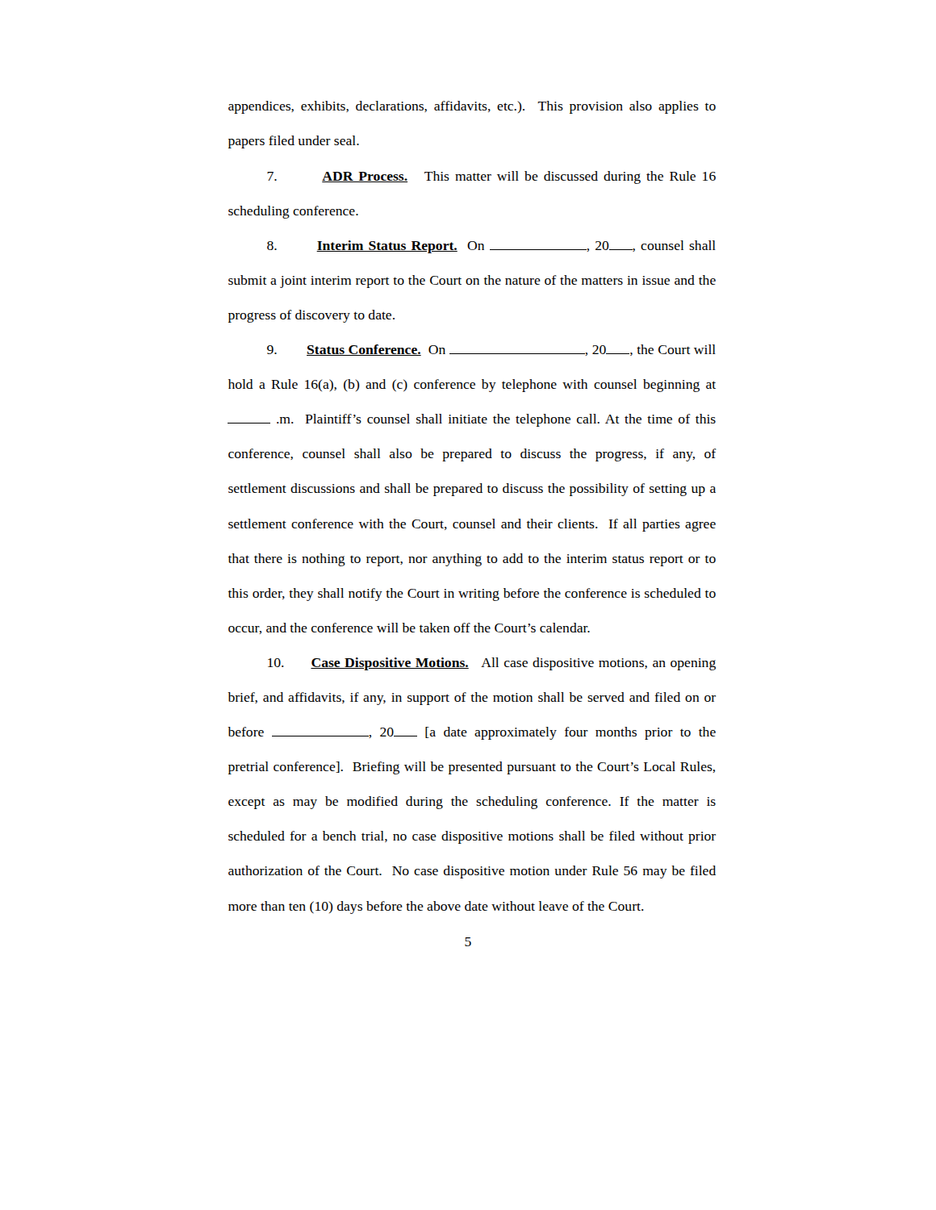appendices, exhibits, declarations, affidavits, etc.). This provision also applies to papers filed under seal.
7. ADR Process. This matter will be discussed during the Rule 16 scheduling conference.
8. Interim Status Report. On , 20 , counsel shall submit a joint interim report to the Court on the nature of the matters in issue and the progress of discovery to date.
9. Status Conference. On , 20 , the Court will hold a Rule 16(a), (b) and (c) conference by telephone with counsel beginning at .m. Plaintiff’s counsel shall initiate the telephone call. At the time of this conference, counsel shall also be prepared to discuss the progress, if any, of settlement discussions and shall be prepared to discuss the possibility of setting up a settlement conference with the Court, counsel and their clients. If all parties agree that there is nothing to report, nor anything to add to the interim status report or to this order, they shall notify the Court in writing before the conference is scheduled to occur, and the conference will be taken off the Court’s calendar.
10. Case Dispositive Motions. All case dispositive motions, an opening brief, and affidavits, if any, in support of the motion shall be served and filed on or before , 20 [a date approximately four months prior to the pretrial conference]. Briefing will be presented pursuant to the Court’s Local Rules, except as may be modified during the scheduling conference. If the matter is scheduled for a bench trial, no case dispositive motions shall be filed without prior authorization of the Court. No case dispositive motion under Rule 56 may be filed more than ten (10) days before the above date without leave of the Court.
5